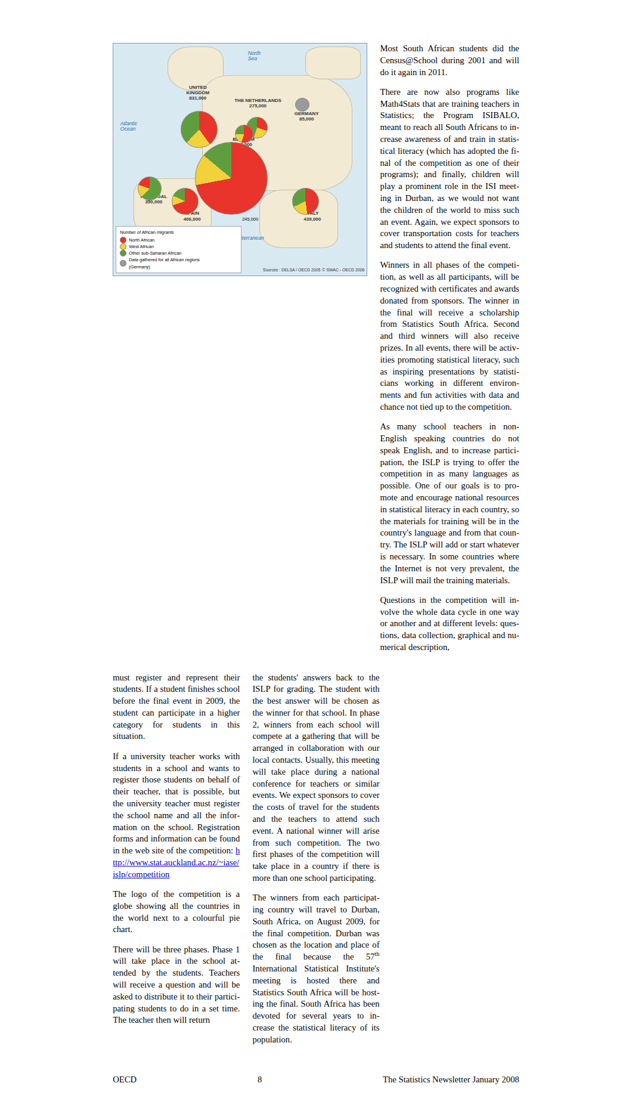North
Sea
Atlantic
Ocean
Mediterranean
Sea
UNITED
KINGDOM
831,000
THE NETHERLANDS
275,000
GERMANY
85,000
BELGIUM
245,000
FRANCE
2,850,000
PORTUGAL
350,000
SPAIN
406,000
ITALY
439,000
Number of African migrants
North African
West African
Other sub-Saharan African
Data gathered for all African regions
(Germany)
245,000
Sources : DELSA / OECD 2005
© SWAC - OECD 2006
Most South African students did the Census@School during 2001 and will do it again in 2011.
There are now also programs like Math4Stats that are training teachers in Statistics; the Program ISIBALO, meant to reach all South Africans to increase awareness of and train in statistical literacy (which has adopted the final of the competition as one of their programs); and finally, children will play a prominent role in the ISI meeting in Durban, as we would not want the children of the world to miss such an event. Again, we expect sponsors to cover transportation costs for teachers and students to attend the final event.
Winners in all phases of the competition, as well as all participants, will be recognized with certificates and awards donated from sponsors. The winner in the final will receive a scholarship from Statistics South Africa. Second and third winners will also receive prizes. In all events, there will be activities promoting statistical literacy, such as inspiring presentations by statisticians working in different environments and fun activities with data and chance not tied up to the competition.
As many school teachers in non-English speaking countries do not speak English, and to increase participation, the ISLP is trying to offer the competition in as many languages as possible. One of our goals is to promote and encourage national resources in statistical literacy in each country, so the materials for training will be in the country's language and from that country. The ISLP will add or start whatever is necessary. In some countries where the Internet is not very prevalent, the ISLP will mail the training materials.
Questions in the competition will involve the whole data cycle in one way or another and at different levels: questions, data collection, graphical and numerical description,
must register and represent their students. If a student finishes school before the final event in 2009, the student can participate in a higher category for students in this situation.
If a university teacher works with students in a school and wants to register those students on behalf of their teacher, that is possible, but the university teacher must register the school name and all the information on the school. Registration forms and information can be found in the web site of the competition: http://www.stat.auckland.ac.nz/~iase/islp/competition
The logo of the competition is a globe showing all the countries in the world next to a colourful pie chart.
There will be three phases. Phase 1 will take place in the school attended by the students. Teachers will receive a question and will be asked to distribute it to their participating students to do in a set time. The teacher then will return
the students' answers back to the ISLP for grading. The student with the best answer will be chosen as the winner for that school. In phase 2, winners from each school will compete at a gathering that will be arranged in collaboration with our local contacts. Usually, this meeting will take place during a national conference for teachers or similar events. We expect sponsors to cover the costs of travel for the students and the teachers to attend such event. A national winner will arise from such competition. The two first phases of the competition will take place in a country if there is more than one school participating.
The winners from each participating country will travel to Durban, South Africa, on August 2009, for the final competition. Durban was chosen as the location and place of the final because the 57th International Statistical Institute's meeting is hosted there and Statistics South Africa will be hosting the final. South Africa has been devoted for several years to increase the statistical literacy of its population.
OECD
8
The Statistics Newsletter January 2008